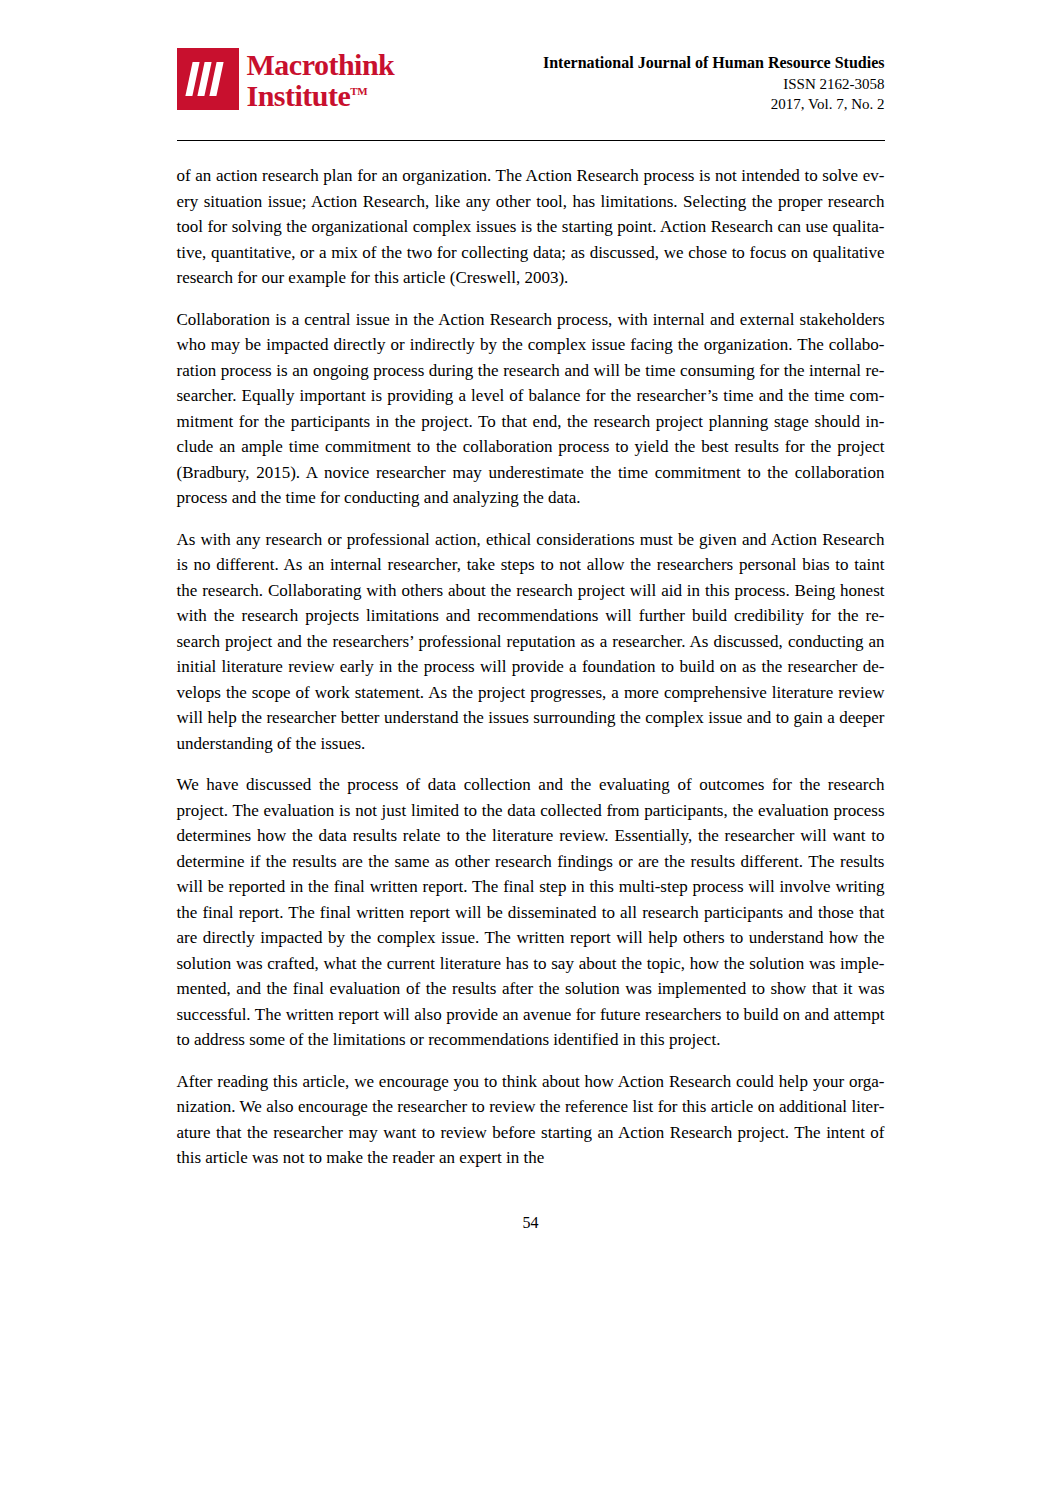Macrothink InstituteTM
International Journal of Human Resource Studies
ISSN 2162-3058
2017, Vol. 7, No. 2
of an action research plan for an organization. The Action Research process is not intended to solve every situation issue; Action Research, like any other tool, has limitations. Selecting the proper research tool for solving the organizational complex issues is the starting point. Action Research can use qualitative, quantitative, or a mix of the two for collecting data; as discussed, we chose to focus on qualitative research for our example for this article (Creswell, 2003).
Collaboration is a central issue in the Action Research process, with internal and external stakeholders who may be impacted directly or indirectly by the complex issue facing the organization. The collaboration process is an ongoing process during the research and will be time consuming for the internal researcher. Equally important is providing a level of balance for the researcher’s time and the time commitment for the participants in the project. To that end, the research project planning stage should include an ample time commitment to the collaboration process to yield the best results for the project (Bradbury, 2015). A novice researcher may underestimate the time commitment to the collaboration process and the time for conducting and analyzing the data.
As with any research or professional action, ethical considerations must be given and Action Research is no different. As an internal researcher, take steps to not allow the researchers personal bias to taint the research. Collaborating with others about the research project will aid in this process. Being honest with the research projects limitations and recommendations will further build credibility for the research project and the researchers’ professional reputation as a researcher. As discussed, conducting an initial literature review early in the process will provide a foundation to build on as the researcher develops the scope of work statement. As the project progresses, a more comprehensive literature review will help the researcher better understand the issues surrounding the complex issue and to gain a deeper understanding of the issues.
We have discussed the process of data collection and the evaluating of outcomes for the research project. The evaluation is not just limited to the data collected from participants, the evaluation process determines how the data results relate to the literature review. Essentially, the researcher will want to determine if the results are the same as other research findings or are the results different. The results will be reported in the final written report. The final step in this multi-step process will involve writing the final report. The final written report will be disseminated to all research participants and those that are directly impacted by the complex issue. The written report will help others to understand how the solution was crafted, what the current literature has to say about the topic, how the solution was implemented, and the final evaluation of the results after the solution was implemented to show that it was successful. The written report will also provide an avenue for future researchers to build on and attempt to address some of the limitations or recommendations identified in this project.
After reading this article, we encourage you to think about how Action Research could help your organization. We also encourage the researcher to review the reference list for this article on additional literature that the researcher may want to review before starting an Action Research project. The intent of this article was not to make the reader an expert in the
54